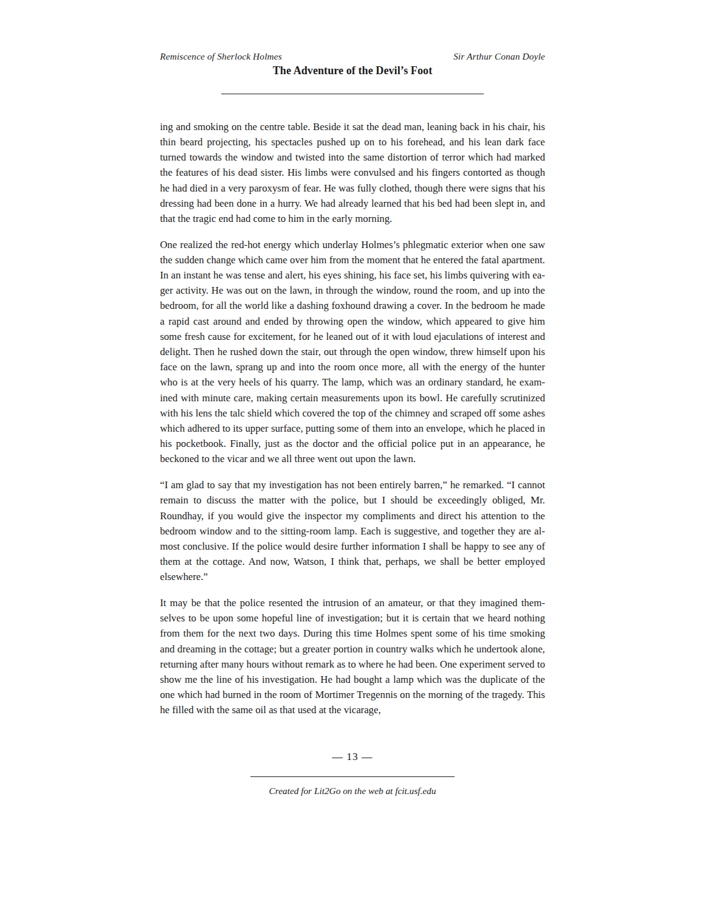Remiscence of Sherlock Holmes
Sir Arthur Conan Doyle
The Adventure of the Devil’s Foot
ing and smoking on the centre table. Beside it sat the dead man, leaning back in his chair, his thin beard projecting, his spectacles pushed up on to his forehead, and his lean dark face turned towards the window and twisted into the same distortion of terror which had marked the features of his dead sister. His limbs were convulsed and his fingers contorted as though he had died in a very paroxysm of fear. He was fully clothed, though there were signs that his dressing had been done in a hurry. We had already learned that his bed had been slept in, and that the tragic end had come to him in the early morning.
One realized the red-hot energy which underlay Holmes’s phlegmatic exterior when one saw the sudden change which came over him from the moment that he entered the fatal apartment. In an instant he was tense and alert, his eyes shining, his face set, his limbs quivering with eager activity. He was out on the lawn, in through the window, round the room, and up into the bedroom, for all the world like a dashing foxhound drawing a cover. In the bedroom he made a rapid cast around and ended by throwing open the window, which appeared to give him some fresh cause for excitement, for he leaned out of it with loud ejaculations of interest and delight. Then he rushed down the stair, out through the open window, threw himself upon his face on the lawn, sprang up and into the room once more, all with the energy of the hunter who is at the very heels of his quarry. The lamp, which was an ordinary standard, he examined with minute care, making certain measurements upon its bowl. He carefully scrutinized with his lens the talc shield which covered the top of the chimney and scraped off some ashes which adhered to its upper surface, putting some of them into an envelope, which he placed in his pocketbook. Finally, just as the doctor and the official police put in an appearance, he beckoned to the vicar and we all three went out upon the lawn.
“I am glad to say that my investigation has not been entirely barren,” he remarked. “I cannot remain to discuss the matter with the police, but I should be exceedingly obliged, Mr. Roundhay, if you would give the inspector my compliments and direct his attention to the bedroom window and to the sitting-room lamp. Each is suggestive, and together they are almost conclusive. If the police would desire further information I shall be happy to see any of them at the cottage. And now, Watson, I think that, perhaps, we shall be better employed elsewhere.”
It may be that the police resented the intrusion of an amateur, or that they imagined themselves to be upon some hopeful line of investigation; but it is certain that we heard nothing from them for the next two days. During this time Holmes spent some of his time smoking and dreaming in the cottage; but a greater portion in country walks which he undertook alone, returning after many hours without remark as to where he had been. One experiment served to show me the line of his investigation. He had bought a lamp which was the duplicate of the one which had burned in the room of Mortimer Tregennis on the morning of the tragedy. This he filled with the same oil as that used at the vicarage,
— 13 —
Created for Lit2Go on the web at fcit.usf.edu